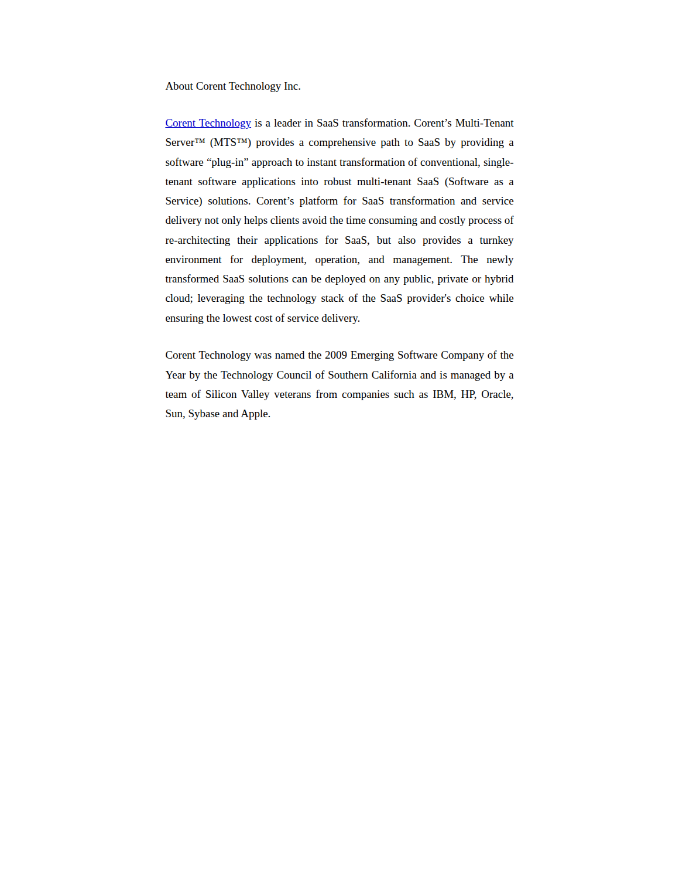About Corent Technology Inc.
Corent Technology is a leader in SaaS transformation. Corent’s Multi-Tenant Server™ (MTS™) provides a comprehensive path to SaaS by providing a software “plug-in” approach to instant transformation of conventional, single-tenant software applications into robust multi-tenant SaaS (Software as a Service) solutions. Corent’s platform for SaaS transformation and service delivery not only helps clients avoid the time consuming and costly process of re-architecting their applications for SaaS, but also provides a turnkey environment for deployment, operation, and management. The newly transformed SaaS solutions can be deployed on any public, private or hybrid cloud; leveraging the technology stack of the SaaS provider's choice while ensuring the lowest cost of service delivery.
Corent Technology was named the 2009 Emerging Software Company of the Year by the Technology Council of Southern California and is managed by a team of Silicon Valley veterans from companies such as IBM, HP, Oracle, Sun, Sybase and Apple.